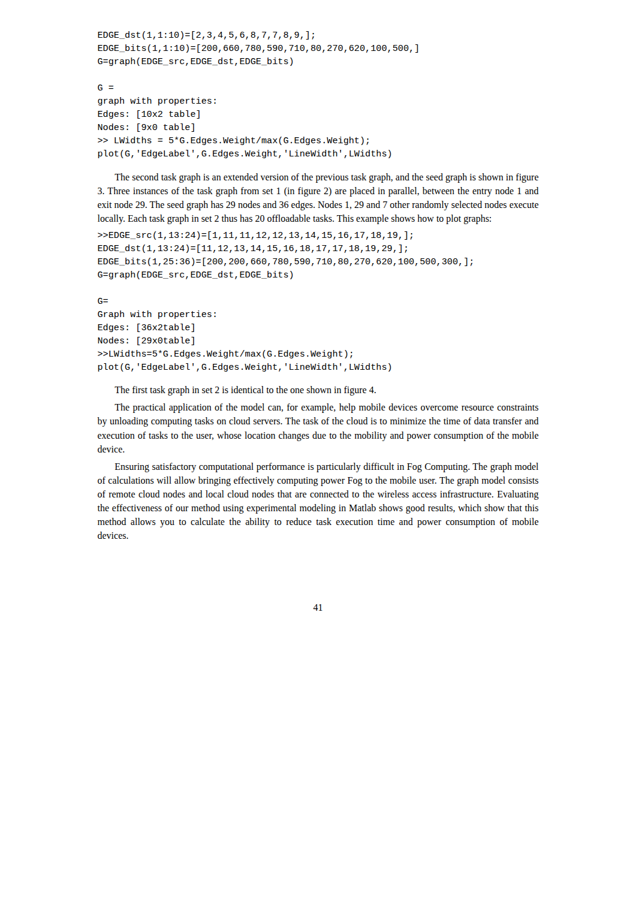EDGE_dst(1,1:10)=[2,3,4,5,6,8,7,7,8,9,];
EDGE_bits(1,1:10)=[200,660,780,590,710,80,270,620,100,500,]
G=graph(EDGE_src,EDGE_dst,EDGE_bits)

G =
graph with properties:
Edges: [10x2 table]
Nodes: [9x0 table]
>> LWidths = 5*G.Edges.Weight/max(G.Edges.Weight);
plot(G,'EdgeLabel',G.Edges.Weight,'LineWidth',LWidths)
The second task graph is an extended version of the previous task graph, and the seed graph is shown in figure 3. Three instances of the task graph from set 1 (in figure 2) are placed in parallel, between the entry node 1 and exit node 29. The seed graph has 29 nodes and 36 edges. Nodes 1, 29 and 7 other randomly selected nodes execute locally. Each task graph in set 2 thus has 20 offloadable tasks. This example shows how to plot graphs:
>>EDGE_src(1,13:24)=[1,11,11,12,12,13,14,15,16,17,18,19,];
EDGE_dst(1,13:24)=[11,12,13,14,15,16,18,17,17,18,19,29,];
EDGE_bits(1,25:36)=[200,200,660,780,590,710,80,270,620,100,500,300,];
G=graph(EDGE_src,EDGE_dst,EDGE_bits)

G=
Graph with properties:
Edges: [36x2table]
Nodes: [29x0table]
>>LWidths=5*G.Edges.Weight/max(G.Edges.Weight);
plot(G,'EdgeLabel',G.Edges.Weight,'LineWidth',LWidths)
The first task graph in set 2 is identical to the one shown in figure 4.
The practical application of the model can, for example, help mobile devices overcome resource constraints by unloading computing tasks on cloud servers. The task of the cloud is to minimize the time of data transfer and execution of tasks to the user, whose location changes due to the mobility and power consumption of the mobile device.
Ensuring satisfactory computational performance is particularly difficult in Fog Computing. The graph model of calculations will allow bringing effectively computing power Fog to the mobile user. The graph model consists of remote cloud nodes and local cloud nodes that are connected to the wireless access infrastructure. Evaluating the effectiveness of our method using experimental modeling in Matlab shows good results, which show that this method allows you to calculate the ability to reduce task execution time and power consumption of mobile devices.
41